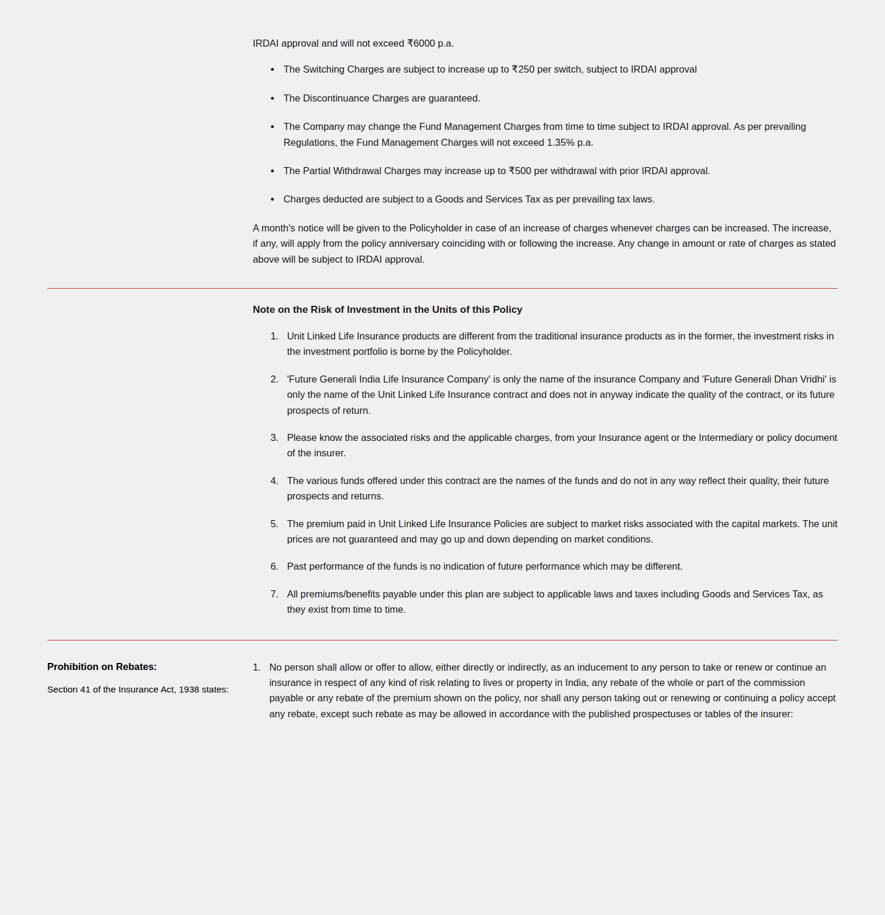IRDAI approval and will not exceed ₹6000 p.a.
The Switching Charges are subject to increase up to ₹250 per switch, subject to IRDAI approval
The Discontinuance Charges are guaranteed.
The Company may change the Fund Management Charges from time to time subject to IRDAI approval. As per prevailing Regulations, the Fund Management Charges will not exceed 1.35% p.a.
The Partial Withdrawal Charges may increase up to ₹500 per withdrawal with prior IRDAI approval.
Charges deducted are subject to a Goods and Services Tax as per prevailing tax laws.
A month's notice will be given to the Policyholder in case of an increase of charges whenever charges can be increased. The increase, if any, will apply from the policy anniversary coinciding with or following the increase. Any change in amount or rate of charges as stated above will be subject to IRDAI approval.
Note on the Risk of Investment in the Units of this Policy
Unit Linked Life Insurance products are different from the traditional insurance products as in the former, the investment risks in the investment portfolio is borne by the Policyholder.
'Future Generali India Life Insurance Company' is only the name of the insurance Company and 'Future Generali Dhan Vridhi' is only the name of the Unit Linked Life Insurance contract and does not in anyway indicate the quality of the contract, or its future prospects of return.
Please know the associated risks and the applicable charges, from your Insurance agent or the Intermediary or policy document of the insurer.
The various funds offered under this contract are the names of the funds and do not in any way reflect their quality, their future prospects and returns.
The premium paid in Unit Linked Life Insurance Policies are subject to market risks associated with the capital markets. The unit prices are not guaranteed and may go up and down depending on market conditions.
Past performance of the funds is no indication of future performance which may be different.
All premiums/benefits payable under this plan are subject to applicable laws and taxes including Goods and Services Tax, as they exist from time to time.
Prohibition on Rebates:
Section 41 of the Insurance Act, 1938 states:
No person shall allow or offer to allow, either directly or indirectly, as an inducement to any person to take or renew or continue an insurance in respect of any kind of risk relating to lives or property in India, any rebate of the whole or part of the commission payable or any rebate of the premium shown on the policy, nor shall any person taking out or renewing or continuing a policy accept any rebate, except such rebate as may be allowed in accordance with the published prospectuses or tables of the insurer: